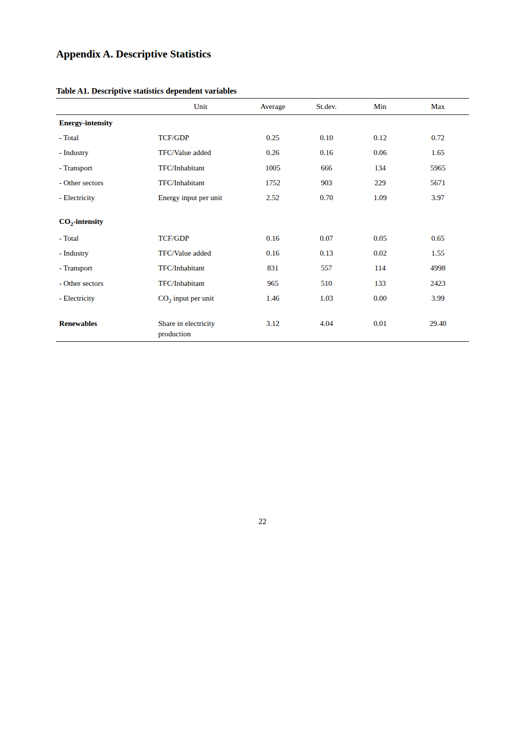Appendix A. Descriptive Statistics
Table A1. Descriptive statistics dependent variables
| | Unit | Average | St.dev. | Min | Max |
| --- | --- | --- | --- | --- | --- |
| Energy-intensity |
| - Total | TCF/GDP | 0.25 | 0.10 | 0.12 | 0.72 |
| - Industry | TFC/Value added | 0.26 | 0.16 | 0.06 | 1.65 |
| - Transport | TFC/Inhabitant | 1005 | 666 | 134 | 5965 |
| - Other sectors | TFC/Inhabitant | 1752 | 903 | 229 | 5671 |
| - Electricity | Energy input per unit | 2.52 | 0.70 | 1.09 | 3.97 |
| CO 2 -intensity |
| - Total | TCF/GDP | 0.16 | 0.07 | 0.05 | 0.65 |
| - Industry | TFC/Value added | 0.16 | 0.13 | 0.02 | 1.55 |
| - Transport | TFC/Inhabitant | 831 | 557 | 114 | 4998 |
| - Other sectors | TFC/Inhabitant | 965 | 510 | 133 | 2423 |
| - Electricity | CO 2 input per unit | 1.46 | 1.03 | 0.00 | 3.99 |
| Renewables | Share in electricity production | 3.12 | 4.04 | 0.01 | 29.40 |
22